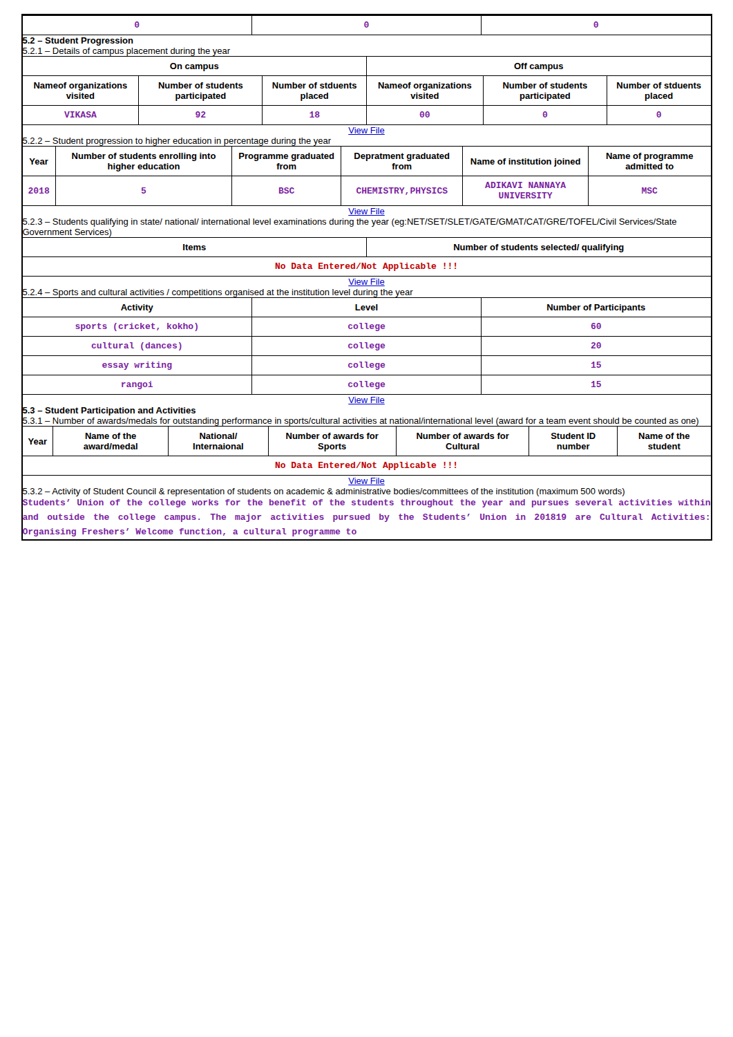| / 0 / 0 / 0 / |
| 5.2 – Student Progression |
| 5.2.1 – Details of campus placement during the year |
| / On campus / Off campus / / --- / --- / / Nameof organizations visited / Number of students participated / Number of stduents placed / Nameof organizations visited / Number of students participated / Number of stduents placed / / VIKASA / 92 / 18 / 00 / 0 / 0 / |
| View File |
| 5.2.2 – Student progression to higher education in percentage during the year |
| / Year / Number of students enrolling into higher education / Programme graduated from / Depratment graduated from / Name of institution joined / Name of programme admitted to / / --- / --- / --- / --- / --- / --- / / 2018 / 5 / BSC / CHEMISTRY,PHYSICS / ADIKAVI NANNAYA UNIVERSITY / MSC / |
| View File |
| 5.2.3 – Students qualifying in state/ national/ international level examinations during the year (eg:NET/SET/SLET/GATE/GMAT/CAT/GRE/TOFEL/Civil Services/State Government Services) |
| / Items / Number of students selected/ qualifying / / --- / --- / / No Data Entered/Not Applicable !!! / |
| View File |
| 5.2.4 – Sports and cultural activities / competitions organised at the institution level during the year |
| / Activity / Level / Number of Participants / / --- / --- / --- / / sports (cricket, kokho) / college / 60 / / cultural (dances) / college / 20 / / essay writing / college / 15 / / rangoi / college / 15 / |
| View File |
| 5.3 – Student Participation and Activities |
| 5.3.1 – Number of awards/medals for outstanding performance in sports/cultural activities at national/international level (award for a team event should be counted as one) |
| / Year / Name of the award/medal / National/ Internaional / Number of awards for Sports / Number of awards for Cultural / Student ID number / Name of the student / / --- / --- / --- / --- / --- / --- / --- / / No Data Entered/Not Applicable !!! / |
| View File |
| 5.3.2 – Activity of Student Council & representation of students on academic & administrative bodies/committees of the institution (maximum 500 words) |
| Students’ Union of the college works for the benefit of the students throughout the year and pursues several activities within and outside the college campus. The major activities pursued by the Students’ Union in 201819 are Cultural Activities: Organising Freshers’ Welcome function, a cultural programme to |